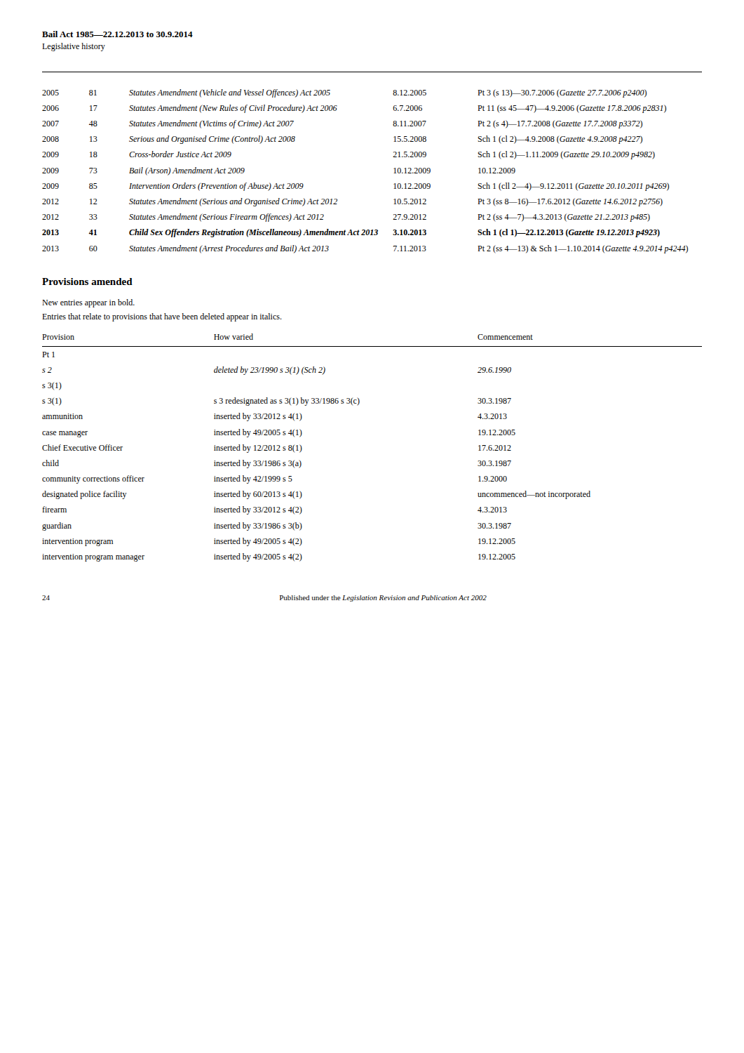Bail Act 1985—22.12.2013 to 30.9.2014
Legislative history
| 2005 | 81 | Statutes Amendment (Vehicle and Vessel Offences) Act 2005 | 8.12.2005 | Pt 3 (s 13)—30.7.2006 ( Gazette 27.7.2006 p2400 ) |
| 2006 | 17 | Statutes Amendment (New Rules of Civil Procedure) Act 2006 | 6.7.2006 | Pt 11 (ss 45—47)—4.9.2006 ( Gazette 17.8.2006 p2831 ) |
| 2007 | 48 | Statutes Amendment (Victims of Crime) Act 2007 | 8.11.2007 | Pt 2 (s 4)—17.7.2008 ( Gazette 17.7.2008 p3372 ) |
| 2008 | 13 | Serious and Organised Crime (Control) Act 2008 | 15.5.2008 | Sch 1 (cl 2)—4.9.2008 ( Gazette 4.9.2008 p4227 ) |
| 2009 | 18 | Cross-border Justice Act 2009 | 21.5.2009 | Sch 1 (cl 2)—1.11.2009 ( Gazette 29.10.2009 p4982 ) |
| 2009 | 73 | Bail (Arson) Amendment Act 2009 | 10.12.2009 | 10.12.2009 |
| 2009 | 85 | Intervention Orders (Prevention of Abuse) Act 2009 | 10.12.2009 | Sch 1 (cll 2—4)—9.12.2011 ( Gazette 20.10.2011 p4269 ) |
| 2012 | 12 | Statutes Amendment (Serious and Organised Crime) Act 2012 | 10.5.2012 | Pt 3 (ss 8—16)—17.6.2012 ( Gazette 14.6.2012 p2756 ) |
| 2012 | 33 | Statutes Amendment (Serious Firearm Offences) Act 2012 | 27.9.2012 | Pt 2 (ss 4—7)—4.3.2013 ( Gazette 21.2.2013 p485 ) |
| 2013 | 41 | Child Sex Offenders Registration (Miscellaneous) Amendment Act 2013 | 3.10.2013 | Sch 1 (cl 1)—22.12.2013 ( Gazette 19.12.2013 p4923 ) |
| 2013 | 60 | Statutes Amendment (Arrest Procedures and Bail) Act 2013 | 7.11.2013 | Pt 2 (ss 4—13) & Sch 1—1.10.2014 ( Gazette 4.9.2014 p4244 ) |
Provisions amended
New entries appear in bold.
Entries that relate to provisions that have been deleted appear in italics.
| Provision | How varied | Commencement |
| --- | --- | --- |
| Pt 1 | | |
| s 2 | deleted by 23/1990 s 3(1) (Sch 2) | 29.6.1990 |
| s 3(1) | | |
| s 3(1) | s 3 redesignated as s 3(1) by 33/1986 s 3(c) | 30.3.1987 |
| ammunition | inserted by 33/2012 s 4(1) | 4.3.2013 |
| case manager | inserted by 49/2005 s 4(1) | 19.12.2005 |
| Chief Executive Officer | inserted by 12/2012 s 8(1) | 17.6.2012 |
| child | inserted by 33/1986 s 3(a) | 30.3.1987 |
| community corrections officer | inserted by 42/1999 s 5 | 1.9.2000 |
| designated police facility | inserted by 60/2013 s 4(1) | uncommenced—not incorporated |
| firearm | inserted by 33/2012 s 4(2) | 4.3.2013 |
| guardian | inserted by 33/1986 s 3(b) | 30.3.1987 |
| intervention program | inserted by 49/2005 s 4(2) | 19.12.2005 |
| intervention program manager | inserted by 49/2005 s 4(2) | 19.12.2005 |
24 Published under the Legislation Revision and Publication Act 2002